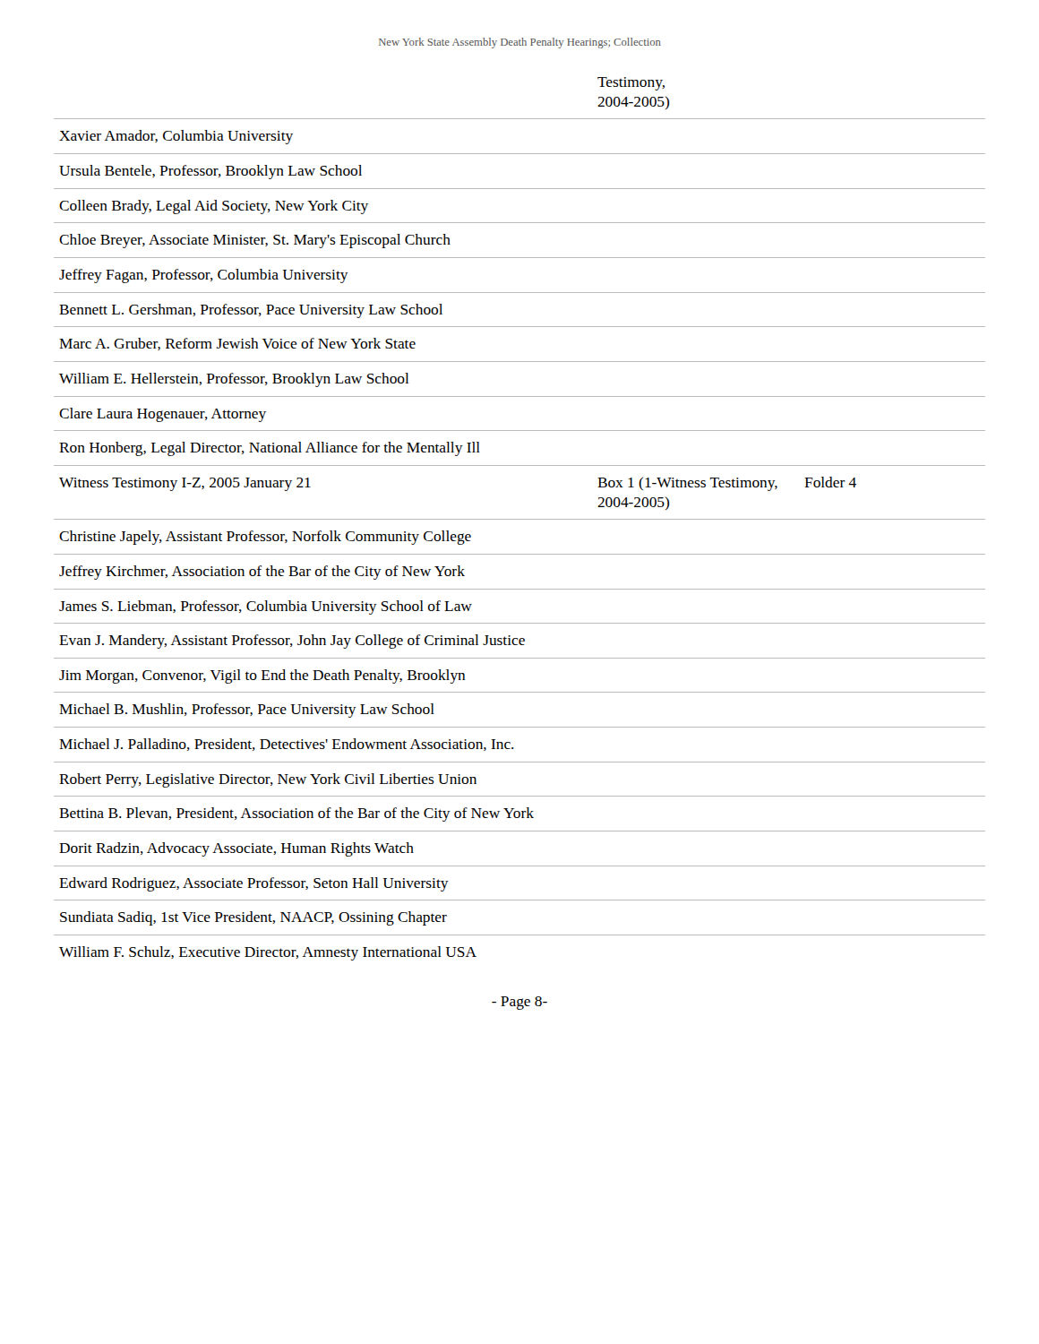New York State Assembly Death Penalty Hearings; Collection
| | Testimony, 2004-2005) | |
| Xavier Amador, Columbia University | | |
| Ursula Bentele, Professor, Brooklyn Law School | | |
| Colleen Brady, Legal Aid Society, New York City | | |
| Chloe Breyer, Associate Minister, St. Mary's Episcopal Church | | |
| Jeffrey Fagan, Professor, Columbia University | | |
| Bennett L. Gershman, Professor, Pace University Law School | | |
| Marc A. Gruber, Reform Jewish Voice of New York State | | |
| William E. Hellerstein, Professor, Brooklyn Law School | | |
| Clare Laura Hogenauer, Attorney | | |
| Ron Honberg, Legal Director, National Alliance for the Mentally Ill | | |
| Witness Testimony I-Z, 2005 January 21 | Box 1 (1-Witness Testimony, 2004-2005) | Folder 4 |
| Christine Japely, Assistant Professor, Norfolk Community College | | |
| Jeffrey Kirchmer, Association of the Bar of the City of New York | | |
| James S. Liebman, Professor, Columbia University School of Law | | |
| Evan J. Mandery, Assistant Professor, John Jay College of Criminal Justice | | |
| Jim Morgan, Convenor, Vigil to End the Death Penalty, Brooklyn | | |
| Michael B. Mushlin, Professor, Pace University Law School | | |
| Michael J. Palladino, President, Detectives' Endowment Association, Inc. | | |
| Robert Perry, Legislative Director, New York Civil Liberties Union | | |
| Bettina B. Plevan, President, Association of the Bar of the City of New York | | |
| Dorit Radzin, Advocacy Associate, Human Rights Watch | | |
| Edward Rodriguez, Associate Professor, Seton Hall University | | |
| Sundiata Sadiq, 1st Vice President, NAACP, Ossining Chapter | | |
| William F. Schulz, Executive Director, Amnesty International USA | | |
- Page 8-